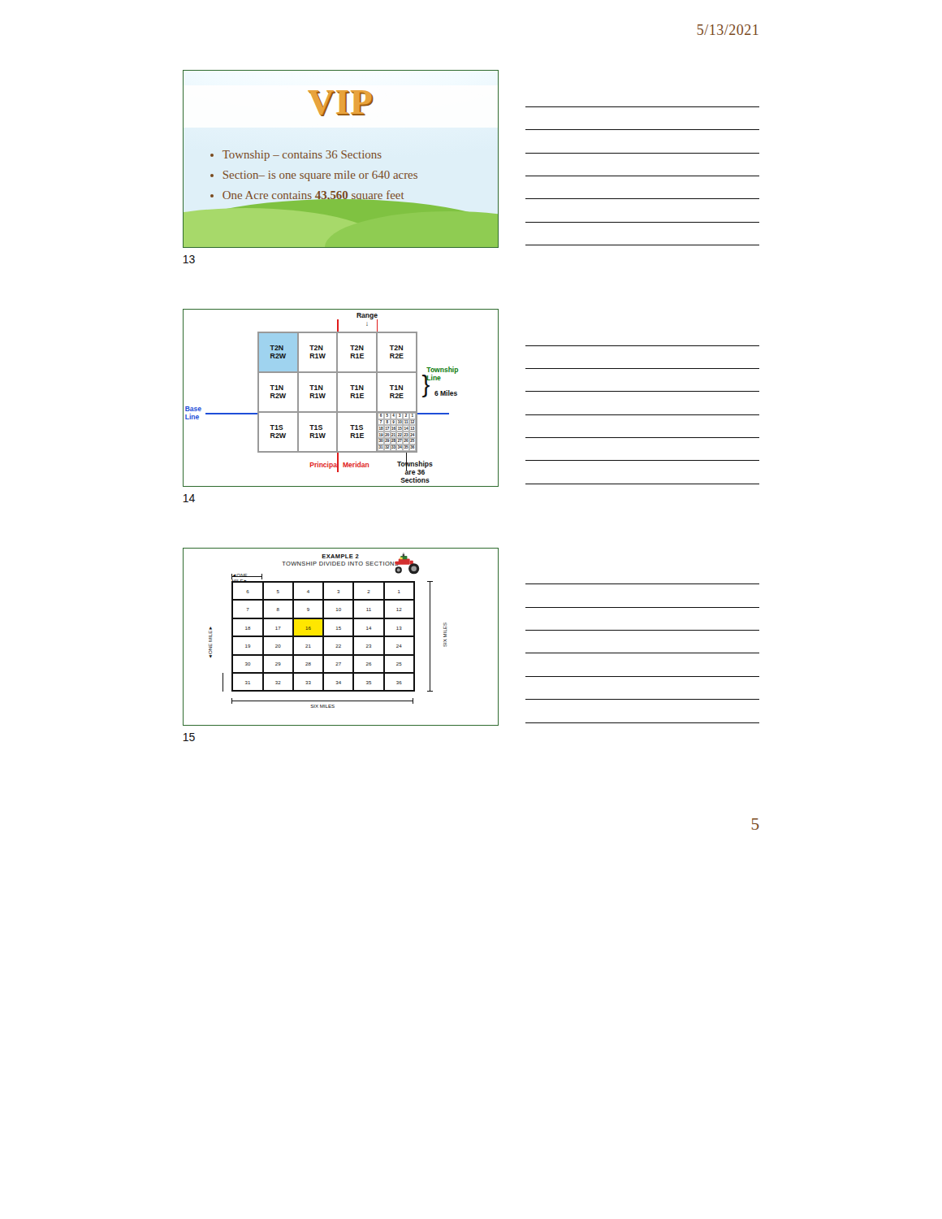5/13/2021
VIP
Township – contains 36 Sections
Section– is one square mile or 640 acres
One Acre contains 43,560 square feet
13
Range↓
Township
Line
Base
Line
Principal Meridan
}
6 Miles
Townships
are 36
Sections
T2N
R2W
T2N
R1W
T2N
R1E
T2N
R2E
T1N
R2W
T1N
R1W
T1N
R1E
T1N
R2E
T1S
R2W
T1S
R1W
T1S
R1E
6
5
4
3
2
1
7
8
9
10
11
12
18
17
16
15
14
13
19
20
21
22
23
24
30
29
28
27
26
25
31
32
33
34
35
36
14
EXAMPLE 2
TOWNSHIP DIVIDED INTO SECTIONS
◄ONE MILE►
◄ONE MILE►
6
5
4
3
2
1
7
8
9
10
11
12
18
17
16
15
14
13
19
20
21
22
23
24
30
29
28
27
26
25
31
32
33
34
35
36
SIX MILES
SIX MILES
15
5